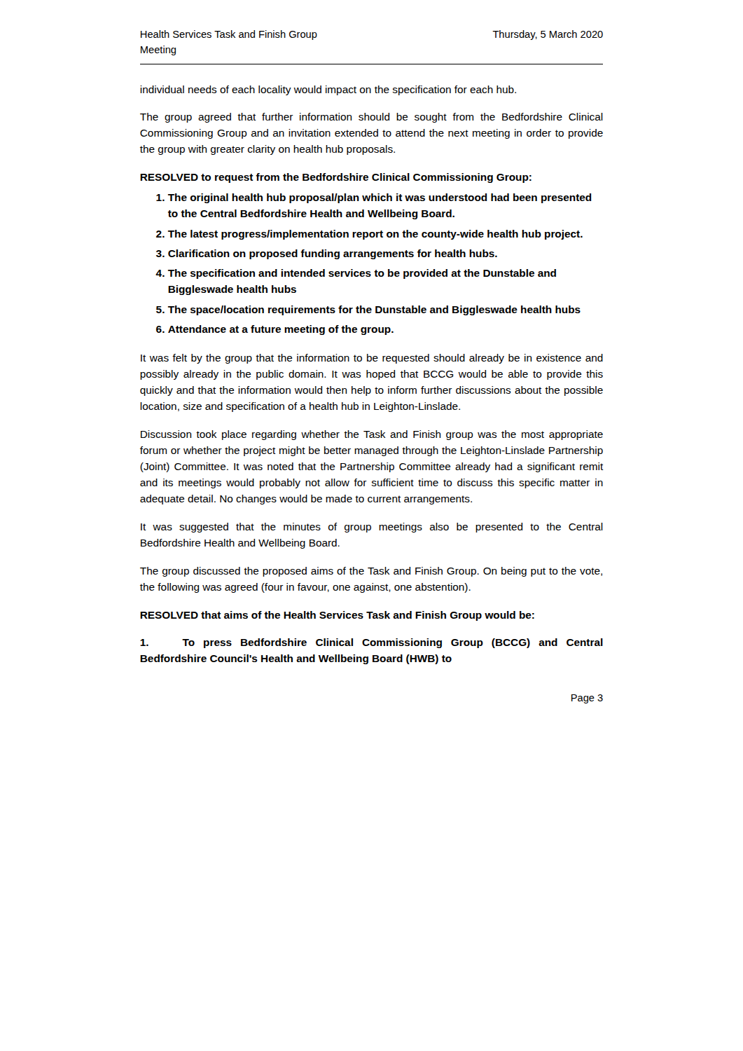Health Services Task and Finish Group
Meeting
Thursday, 5 March 2020
individual needs of each locality would impact on the specification for each hub.
The group agreed that further information should be sought from the Bedfordshire Clinical Commissioning Group and an invitation extended to attend the next meeting in order to provide the group with greater clarity on health hub proposals.
RESOLVED to request from the Bedfordshire Clinical Commissioning Group:
The original health hub proposal/plan which it was understood had been presented to the Central Bedfordshire Health and Wellbeing Board.
The latest progress/implementation report on the county-wide health hub project.
Clarification on proposed funding arrangements for health hubs.
The specification and intended services to be provided at the Dunstable and Biggleswade health hubs
The space/location requirements for the Dunstable and Biggleswade health hubs
Attendance at a future meeting of the group.
It was felt by the group that the information to be requested should already be in existence and possibly already in the public domain. It was hoped that BCCG would be able to provide this quickly and that the information would then help to inform further discussions about the possible location, size and specification of a health hub in Leighton-Linslade.
Discussion took place regarding whether the Task and Finish group was the most appropriate forum or whether the project might be better managed through the Leighton-Linslade Partnership (Joint) Committee. It was noted that the Partnership Committee already had a significant remit and its meetings would probably not allow for sufficient time to discuss this specific matter in adequate detail. No changes would be made to current arrangements.
It was suggested that the minutes of group meetings also be presented to the Central Bedfordshire Health and Wellbeing Board.
The group discussed the proposed aims of the Task and Finish Group. On being put to the vote, the following was agreed (four in favour, one against, one abstention).
RESOLVED that aims of the Health Services Task and Finish Group would be:
1. To press Bedfordshire Clinical Commissioning Group (BCCG) and Central Bedfordshire Council's Health and Wellbeing Board (HWB) to
Page 3